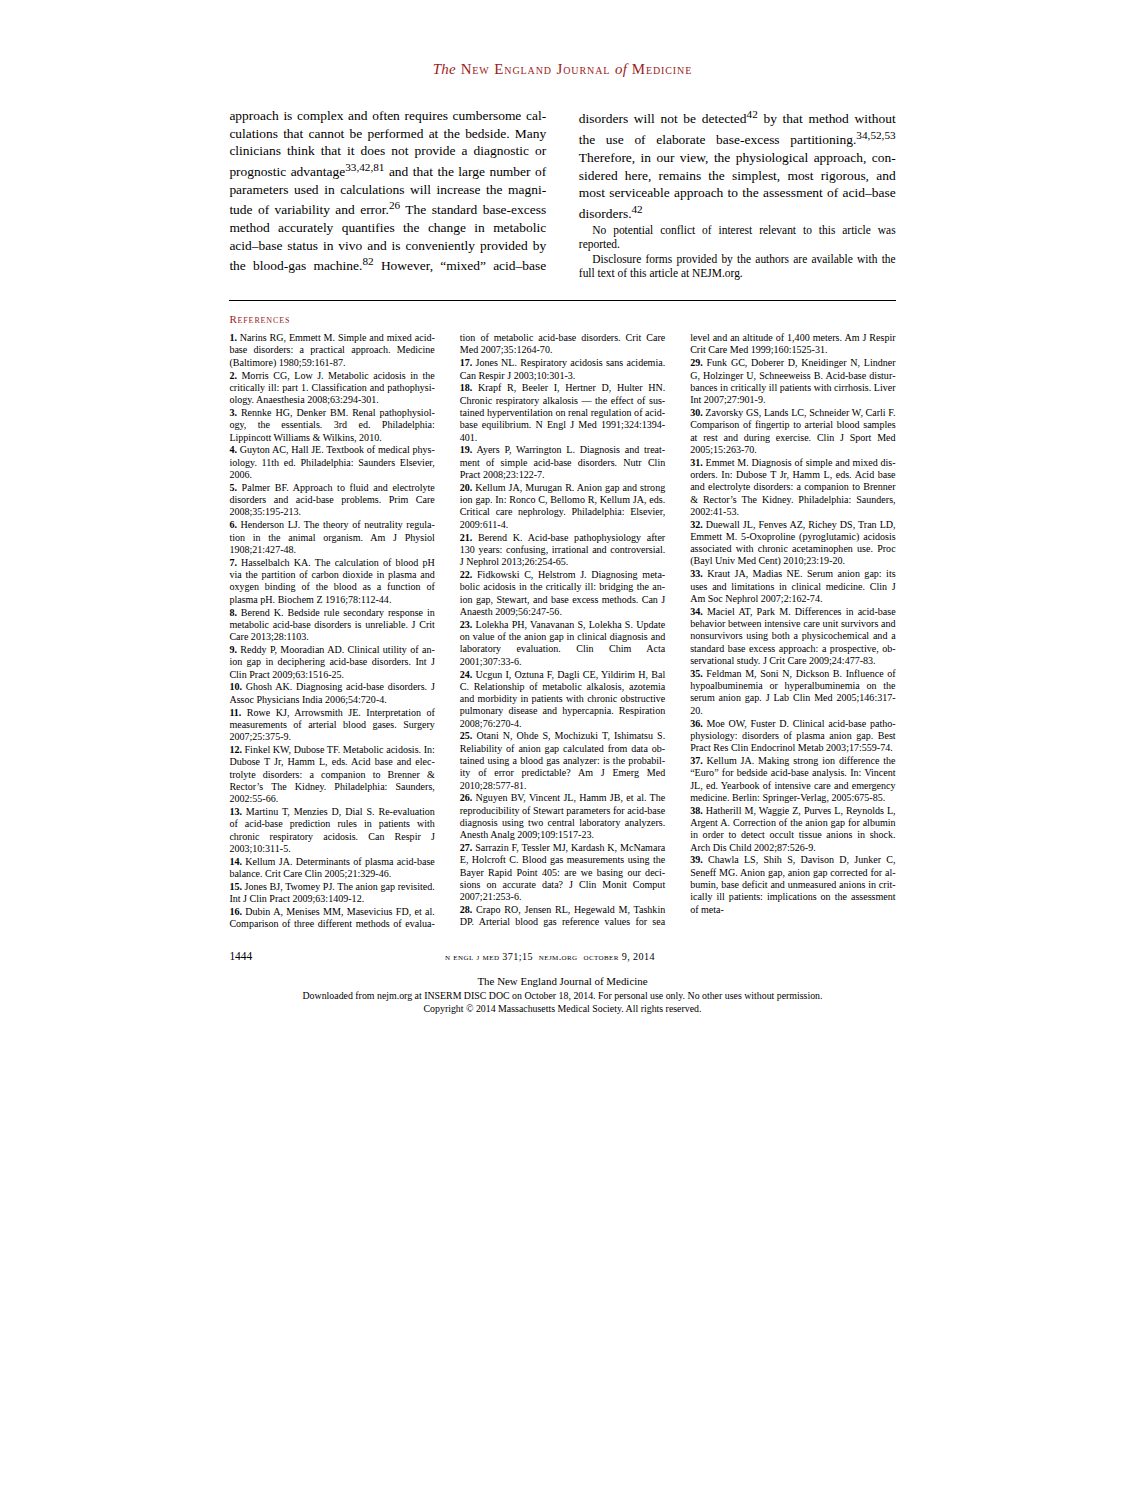The New England Journal of Medicine
approach is complex and often requires cumbersome calculations that cannot be performed at the bedside. Many clinicians think that it does not provide a diagnostic or prognostic advantage33,42,81 and that the large number of parameters used in calculations will increase the magnitude of variability and error.26 The standard base-excess method accurately quantifies the change in metabolic acid–base status in vivo and is conveniently provided by the blood-gas machine.82 However, “mixed” acid–base disorders will not be detected42 by that method without the use of elaborate base-excess partitioning.34,52,53 Therefore, in our view, the physiological approach, considered here, remains the simplest, most rigorous, and most serviceable approach to the assessment of acid–base disorders.42
No potential conflict of interest relevant to this article was reported.
Disclosure forms provided by the authors are available with the full text of this article at NEJM.org.
References
1. Narins RG, Emmett M. Simple and mixed acid-base disorders: a practical approach. Medicine (Baltimore) 1980;59:161-87.
2. Morris CG, Low J. Metabolic acidosis in the critically ill: part 1. Classification and pathophysiology. Anaesthesia 2008;63:294-301.
3. Rennke HG, Denker BM. Renal pathophysiology, the essentials. 3rd ed. Philadelphia: Lippincott Williams & Wilkins, 2010.
4. Guyton AC, Hall JE. Textbook of medical physiology. 11th ed. Philadelphia: Saunders Elsevier, 2006.
5. Palmer BF. Approach to fluid and electrolyte disorders and acid-base problems. Prim Care 2008;35:195-213.
6. Henderson LJ. The theory of neutrality regulation in the animal organism. Am J Physiol 1908;21:427-48.
7. Hasselbalch KA. The calculation of blood pH via the partition of carbon dioxide in plasma and oxygen binding of the blood as a function of plasma pH. Biochem Z 1916;78:112-44.
8. Berend K. Bedside rule secondary response in metabolic acid-base disorders is unreliable. J Crit Care 2013;28:1103.
9. Reddy P, Mooradian AD. Clinical utility of anion gap in deciphering acid-base disorders. Int J Clin Pract 2009;63:1516-25.
10. Ghosh AK. Diagnosing acid-base disorders. J Assoc Physicians India 2006;54:720-4.
11. Rowe KJ, Arrowsmith JE. Interpretation of measurements of arterial blood gases. Surgery 2007;25:375-9.
12. Finkel KW, Dubose TF. Metabolic acidosis. In: Dubose T Jr, Hamm L, eds. Acid base and electrolyte disorders: a companion to Brenner & Rector’s The Kidney. Philadelphia: Saunders, 2002:55-66.
13. Martinu T, Menzies D, Dial S. Re-evaluation of acid-base prediction rules in patients with chronic respiratory acidosis. Can Respir J 2003;10:311-5.
14. Kellum JA. Determinants of plasma acid-base balance. Crit Care Clin 2005;21:329-46.
15. Jones BJ, Twomey PJ. The anion gap revisited. Int J Clin Pract 2009;63:1409-12.
16. Dubin A, Menises MM, Masevicius FD, et al. Comparison of three different methods of evaluation of metabolic acid-base disorders. Crit Care Med 2007;35:1264-70.
17. Jones NL. Respiratory acidosis sans acidemia. Can Respir J 2003;10:301-3.
18. Krapf R, Beeler I, Hertner D, Hulter HN. Chronic respiratory alkalosis — the effect of sustained hyperventilation on renal regulation of acid-base equilibrium. N Engl J Med 1991;324:1394-401.
19. Ayers P, Warrington L. Diagnosis and treatment of simple acid-base disorders. Nutr Clin Pract 2008;23:122-7.
20. Kellum JA, Murugan R. Anion gap and strong ion gap. In: Ronco C, Bellomo R, Kellum JA, eds. Critical care nephrology. Philadelphia: Elsevier, 2009:611-4.
21. Berend K. Acid-base pathophysiology after 130 years: confusing, irrational and controversial. J Nephrol 2013;26:254-65.
22. Fidkowski C, Helstrom J. Diagnosing metabolic acidosis in the critically ill: bridging the anion gap, Stewart, and base excess methods. Can J Anaesth 2009;56:247-56.
23. Lolekha PH, Vanavanan S, Lolekha S. Update on value of the anion gap in clinical diagnosis and laboratory evaluation. Clin Chim Acta 2001;307:33-6.
24. Ucgun I, Oztuna F, Dagli CE, Yildirim H, Bal C. Relationship of metabolic alkalosis, azotemia and morbidity in patients with chronic obstructive pulmonary disease and hypercapnia. Respiration 2008;76:270-4.
25. Otani N, Ohde S, Mochizuki T, Ishimatsu S. Reliability of anion gap calculated from data obtained using a blood gas analyzer: is the probability of error predictable? Am J Emerg Med 2010;28:577-81.
26. Nguyen BV, Vincent JL, Hamm JB, et al. The reproducibility of Stewart parameters for acid-base diagnosis using two central laboratory analyzers. Anesth Analg 2009;109:1517-23.
27. Sarrazin F, Tessler MJ, Kardash K, McNamara E, Holcroft C. Blood gas measurements using the Bayer Rapid Point 405: are we basing our decisions on accurate data? J Clin Monit Comput 2007;21:253-6.
28. Crapo RO, Jensen RL, Hegewald M, Tashkin DP. Arterial blood gas reference values for sea level and an altitude of 1,400 meters. Am J Respir Crit Care Med 1999;160:1525-31.
29. Funk GC, Doberer D, Kneidinger N, Lindner G, Holzinger U, Schneeweiss B. Acid-base disturbances in critically ill patients with cirrhosis. Liver Int 2007;27:901-9.
30. Zavorsky GS, Lands LC, Schneider W, Carli F. Comparison of fingertip to arterial blood samples at rest and during exercise. Clin J Sport Med 2005;15:263-70.
31. Emmet M. Diagnosis of simple and mixed disorders. In: Dubose T Jr, Hamm L, eds. Acid base and electrolyte disorders: a companion to Brenner & Rector’s The Kidney. Philadelphia: Saunders, 2002:41-53.
32. Duewall JL, Fenves AZ, Richey DS, Tran LD, Emmett M. 5-Oxoproline (pyroglutamic) acidosis associated with chronic acetaminophen use. Proc (Bayl Univ Med Cent) 2010;23:19-20.
33. Kraut JA, Madias NE. Serum anion gap: its uses and limitations in clinical medicine. Clin J Am Soc Nephrol 2007;2:162-74.
34. Maciel AT, Park M. Differences in acid-base behavior between intensive care unit survivors and nonsurvivors using both a physicochemical and a standard base excess approach: a prospective, observational study. J Crit Care 2009;24:477-83.
35. Feldman M, Soni N, Dickson B. Influence of hypoalbuminemia or hyperalbuminemia on the serum anion gap. J Lab Clin Med 2005;146:317-20.
36. Moe OW, Fuster D. Clinical acid-base pathophysiology: disorders of plasma anion gap. Best Pract Res Clin Endocrinol Metab 2003;17:559-74.
37. Kellum JA. Making strong ion difference the “Euro” for bedside acid-base analysis. In: Vincent JL, ed. Yearbook of intensive care and emergency medicine. Berlin: Springer-Verlag, 2005:675-85.
38. Hatherill M, Waggie Z, Purves L, Reynolds L, Argent A. Correction of the anion gap for albumin in order to detect occult tissue anions in shock. Arch Dis Child 2002;87:526-9.
39. Chawla LS, Shih S, Davison D, Junker C, Seneff MG. Anion gap, anion gap corrected for albumin, base deficit and unmeasured anions in critically ill patients: implications on the assessment of meta-
1444
n engl j med 371;15 nejm.org october 9, 2014
The New England Journal of Medicine
Downloaded from nejm.org at INSERM DISC DOC on October 18, 2014. For personal use only. No other uses without permission.
Copyright © 2014 Massachusetts Medical Society. All rights reserved.